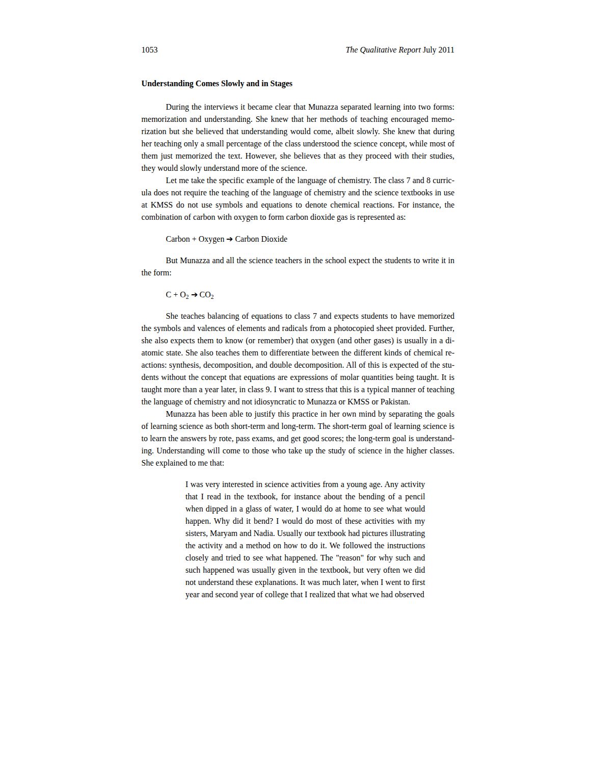1053 The Qualitative Report July 2011
Understanding Comes Slowly and in Stages
During the interviews it became clear that Munazza separated learning into two forms: memorization and understanding. She knew that her methods of teaching encouraged memorization but she believed that understanding would come, albeit slowly. She knew that during her teaching only a small percentage of the class understood the science concept, while most of them just memorized the text. However, she believes that as they proceed with their studies, they would slowly understand more of the science.
Let me take the specific example of the language of chemistry. The class 7 and 8 curricula does not require the teaching of the language of chemistry and the science textbooks in use at KMSS do not use symbols and equations to denote chemical reactions. For instance, the combination of carbon with oxygen to form carbon dioxide gas is represented as:
Carbon + Oxygen ➔ Carbon Dioxide
But Munazza and all the science teachers in the school expect the students to write it in the form:
C + O2 ➔ CO2
She teaches balancing of equations to class 7 and expects students to have memorized the symbols and valences of elements and radicals from a photocopied sheet provided. Further, she also expects them to know (or remember) that oxygen (and other gases) is usually in a diatomic state. She also teaches them to differentiate between the different kinds of chemical reactions: synthesis, decomposition, and double decomposition. All of this is expected of the students without the concept that equations are expressions of molar quantities being taught. It is taught more than a year later, in class 9. I want to stress that this is a typical manner of teaching the language of chemistry and not idiosyncratic to Munazza or KMSS or Pakistan.
Munazza has been able to justify this practice in her own mind by separating the goals of learning science as both short-term and long-term. The short-term goal of learning science is to learn the answers by rote, pass exams, and get good scores; the long-term goal is understanding. Understanding will come to those who take up the study of science in the higher classes. She explained to me that:
I was very interested in science activities from a young age. Any activity that I read in the textbook, for instance about the bending of a pencil when dipped in a glass of water, I would do at home to see what would happen. Why did it bend? I would do most of these activities with my sisters, Maryam and Nadia. Usually our textbook had pictures illustrating the activity and a method on how to do it. We followed the instructions closely and tried to see what happened. The "reason" for why such and such happened was usually given in the textbook, but very often we did not understand these explanations. It was much later, when I went to first year and second year of college that I realized that what we had observed